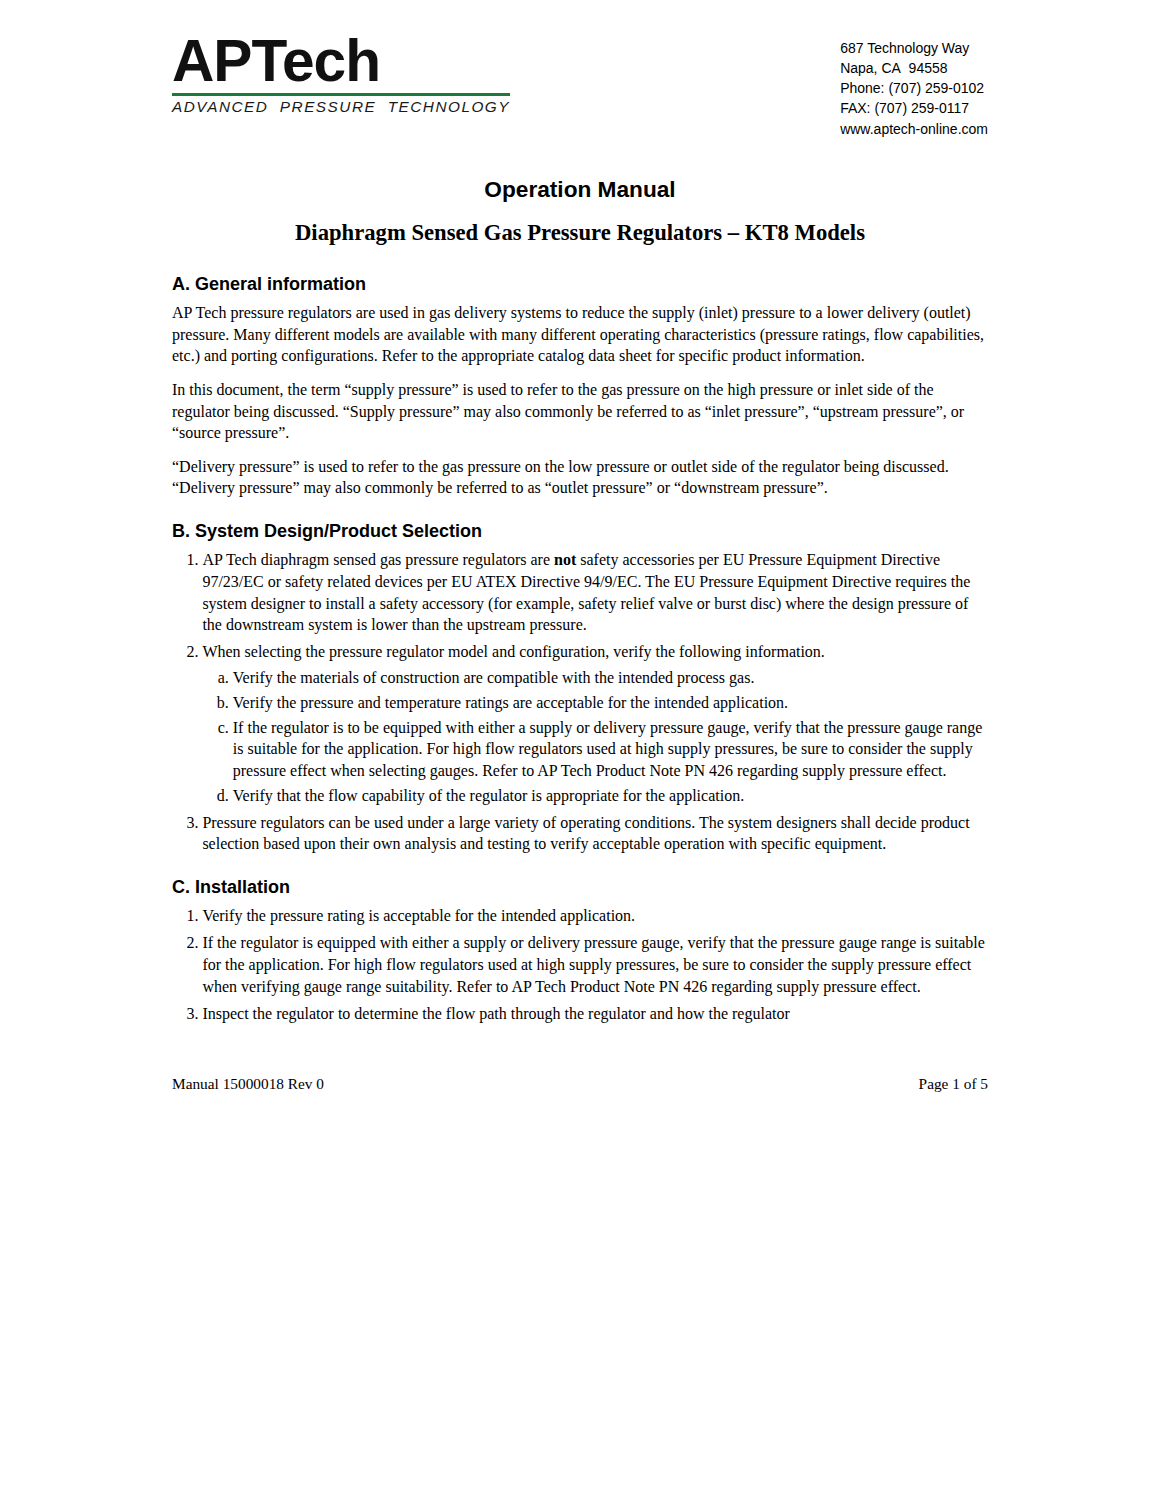APTech
ADVANCED PRESSURE TECHNOLOGY
687 Technology Way
Napa, CA 94558
Phone: (707) 259-0102
FAX: (707) 259-0117
www.aptech-online.com
Operation Manual
Diaphragm Sensed Gas Pressure Regulators – KT8 Models
A. General information
AP Tech pressure regulators are used in gas delivery systems to reduce the supply (inlet) pressure to a lower delivery (outlet) pressure. Many different models are available with many different operating characteristics (pressure ratings, flow capabilities, etc.) and porting configurations. Refer to the appropriate catalog data sheet for specific product information.
In this document, the term “supply pressure” is used to refer to the gas pressure on the high pressure or inlet side of the regulator being discussed. “Supply pressure” may also commonly be referred to as “inlet pressure”, “upstream pressure”, or “source pressure”.
“Delivery pressure” is used to refer to the gas pressure on the low pressure or outlet side of the regulator being discussed. “Delivery pressure” may also commonly be referred to as “outlet pressure” or “downstream pressure”.
B. System Design/Product Selection
AP Tech diaphragm sensed gas pressure regulators are not safety accessories per EU Pressure Equipment Directive 97/23/EC or safety related devices per EU ATEX Directive 94/9/EC. The EU Pressure Equipment Directive requires the system designer to install a safety accessory (for example, safety relief valve or burst disc) where the design pressure of the downstream system is lower than the upstream pressure.
When selecting the pressure regulator model and configuration, verify the following information.
Verify the materials of construction are compatible with the intended process gas.
Verify the pressure and temperature ratings are acceptable for the intended application.
If the regulator is to be equipped with either a supply or delivery pressure gauge, verify that the pressure gauge range is suitable for the application. For high flow regulators used at high supply pressures, be sure to consider the supply pressure effect when selecting gauges. Refer to AP Tech Product Note PN 426 regarding supply pressure effect.
Verify that the flow capability of the regulator is appropriate for the application.
Pressure regulators can be used under a large variety of operating conditions. The system designers shall decide product selection based upon their own analysis and testing to verify acceptable operation with specific equipment.
C. Installation
Verify the pressure rating is acceptable for the intended application.
If the regulator is equipped with either a supply or delivery pressure gauge, verify that the pressure gauge range is suitable for the application. For high flow regulators used at high supply pressures, be sure to consider the supply pressure effect when verifying gauge range suitability. Refer to AP Tech Product Note PN 426 regarding supply pressure effect.
Inspect the regulator to determine the flow path through the regulator and how the regulator
Manual 15000018 Rev 0 Page 1 of 5